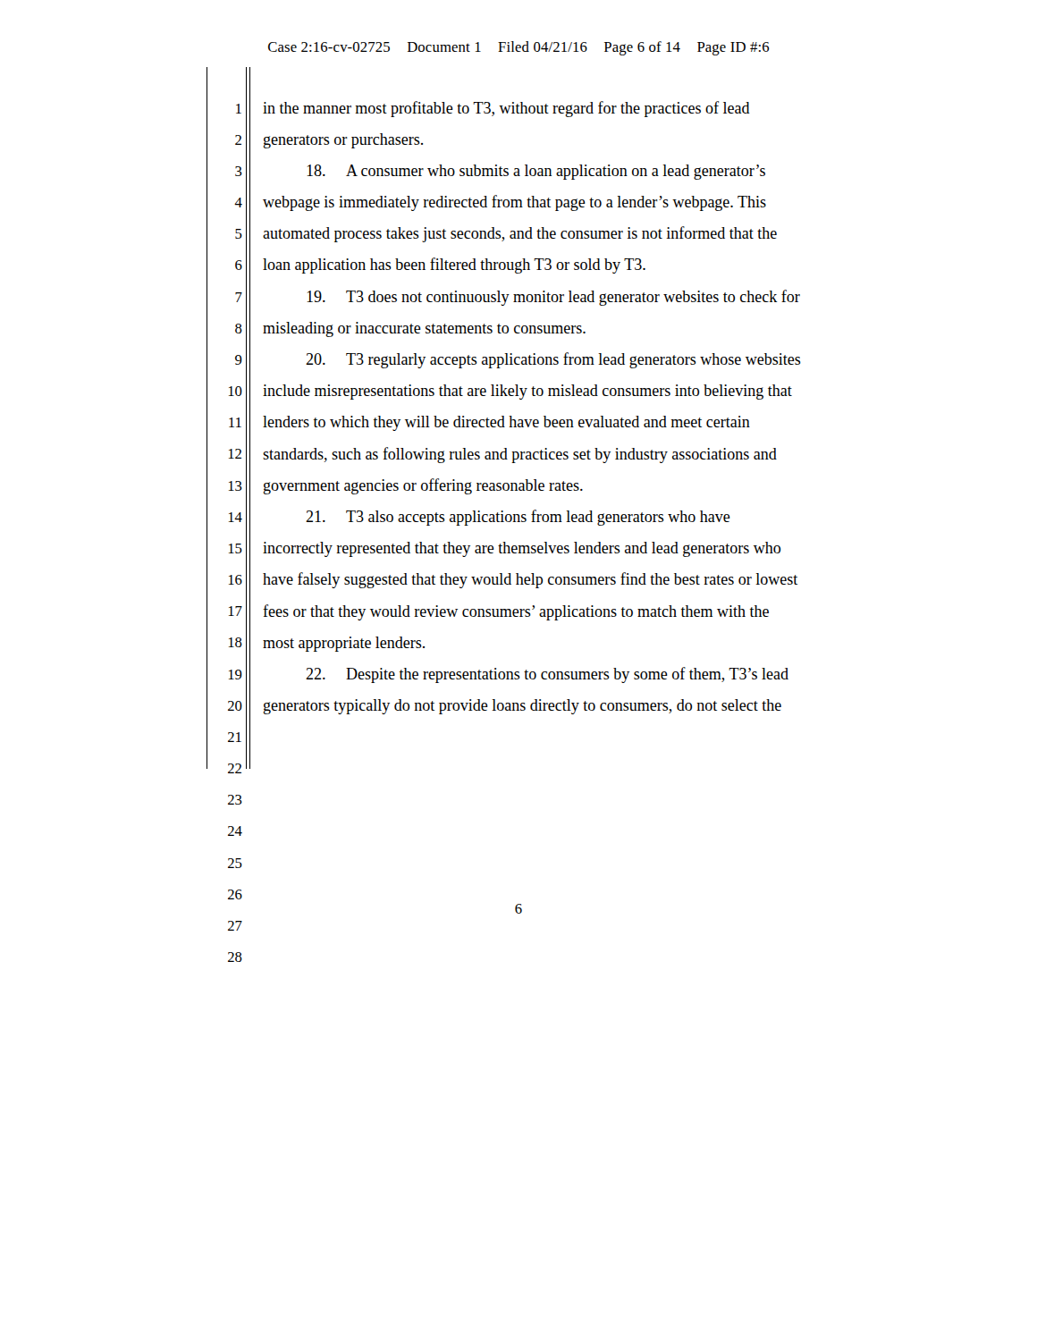Case 2:16-cv-02725 Document 1 Filed 04/21/16 Page 6 of 14 Page ID #:6
1
2
3
4
5
6
7
8
9
10
11
12
13
14
15
16
17
18
19
20
21
22
23
24
25
26
27
28
in the manner most profitable to T3, without regard for the practices of lead
generators or purchasers.
18. A consumer who submits a loan application on a lead generator’s
webpage is immediately redirected from that page to a lender’s webpage. This
automated process takes just seconds, and the consumer is not informed that the
loan application has been filtered through T3 or sold by T3.
19. T3 does not continuously monitor lead generator websites to check for
misleading or inaccurate statements to consumers.
20. T3 regularly accepts applications from lead generators whose websites
include misrepresentations that are likely to mislead consumers into believing that
lenders to which they will be directed have been evaluated and meet certain
standards, such as following rules and practices set by industry associations and
government agencies or offering reasonable rates.
21. T3 also accepts applications from lead generators who have
incorrectly represented that they are themselves lenders and lead generators who
have falsely suggested that they would help consumers find the best rates or lowest
fees or that they would review consumers’ applications to match them with the
most appropriate lenders.
22. Despite the representations to consumers by some of them, T3’s lead
generators typically do not provide loans directly to consumers, do not select the
6